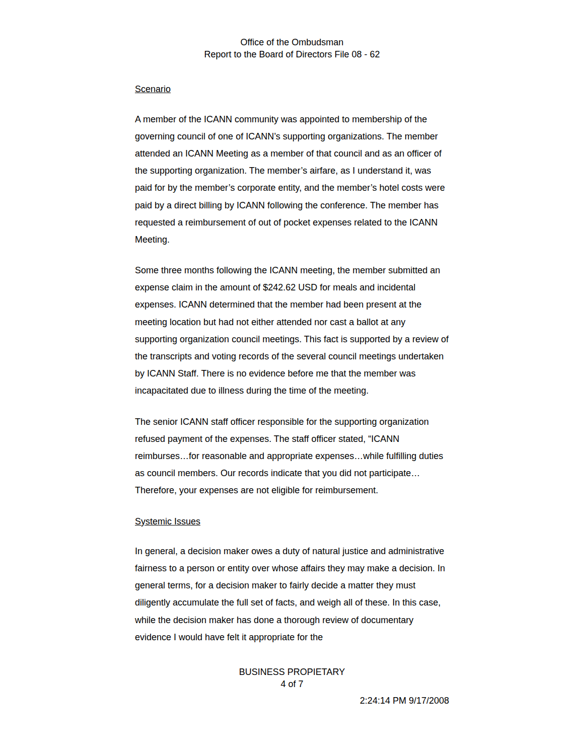Office of the Ombudsman Report to the Board of Directors File 08 - 62
Scenario
A member of the ICANN community was appointed to membership of the governing council of one of ICANN’s supporting organizations. The member attended an ICANN Meeting as a member of that council and as an officer of the supporting organization. The member’s airfare, as I understand it, was paid for by the member’s corporate entity, and the member’s hotel costs were paid by a direct billing by ICANN following the conference. The member has requested a reimbursement of out of pocket expenses related to the ICANN Meeting.
Some three months following the ICANN meeting, the member submitted an expense claim in the amount of $242.62 USD for meals and incidental expenses. ICANN determined that the member had been present at the meeting location but had not either attended nor cast a ballot at any supporting organization council meetings. This fact is supported by a review of the transcripts and voting records of the several council meetings undertaken by ICANN Staff. There is no evidence before me that the member was incapacitated due to illness during the time of the meeting.
The senior ICANN staff officer responsible for the supporting organization refused payment of the expenses. The staff officer stated, “ICANN reimburses…for reasonable and appropriate expenses…while fulfilling duties as council members. Our records indicate that you did not participate…Therefore, your expenses are not eligible for reimbursement.
Systemic Issues
In general, a decision maker owes a duty of natural justice and administrative fairness to a person or entity over whose affairs they may make a decision. In general terms, for a decision maker to fairly decide a matter they must diligently accumulate the full set of facts, and weigh all of these. In this case, while the decision maker has done a thorough review of documentary evidence I would have felt it appropriate for the
BUSINESS PROPIETARY 4 of 7
2:24:14 PM 9/17/2008